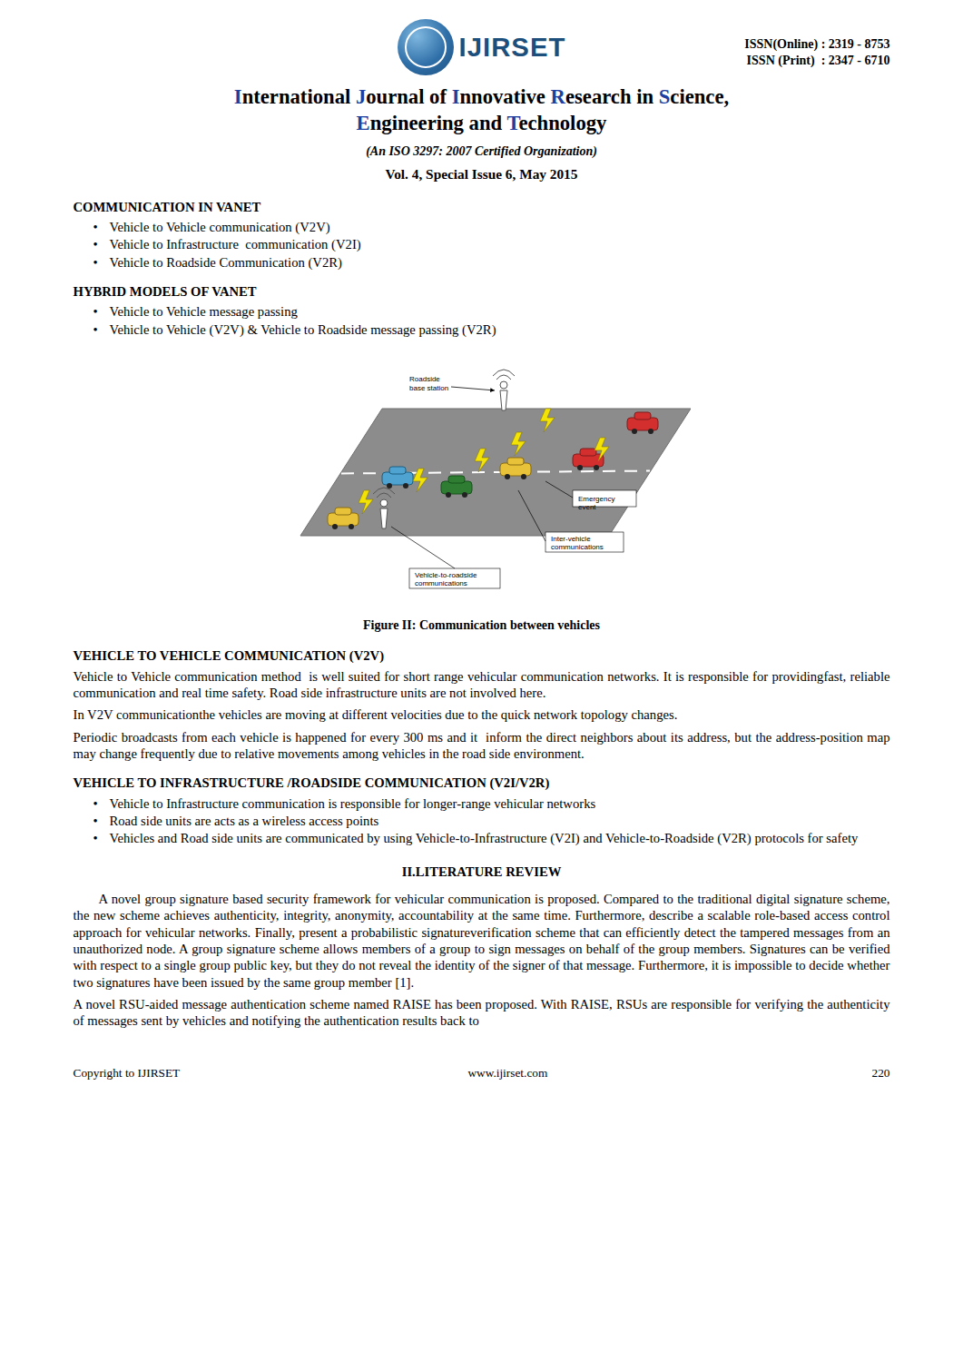ISSN(Online) : 2319 - 8753
ISSN (Print) : 2347 - 6710
IJIRSET
International Journal of Innovative Research in Science,
Engineering and Technology
(An ISO 3297: 2007 Certified Organization)
Vol. 4, Special Issue 6, May 2015
Communication in VANET
Vehicle to Vehicle communication (V2V)
Vehicle to Infrastructure communication (V2I)
Vehicle to Roadside Communication (V2R)
Hybrid Models of VANET
Vehicle to Vehicle message passing
Vehicle to Vehicle (V2V) & Vehicle to Roadside message passing (V2R)
Roadside base station Emergency x event Inter-vehicle communications Vehicle-to-roadside communications
Figure II: Communication between vehicles
Vehicle to Vehicle Communication (V2V)
Vehicle to Vehicle communication method is well suited for short range vehicular communication networks. It is responsible for providingfast, reliable communication and real time safety. Road side infrastructure units are not involved here.
In V2V communicationthe vehicles are moving at different velocities due to the quick network topology changes.
Periodic broadcasts from each vehicle is happened for every 300 ms and it inform the direct neighbors about its address, but the address-position map may change frequently due to relative movements among vehicles in the road side environment.
Vehicle to Infrastructure /Roadside Communication (V2I/V2R)
Vehicle to Infrastructure communication is responsible for longer-range vehicular networks
Road side units are acts as a wireless access points
Vehicles and Road side units are communicated by using Vehicle-to-Infrastructure (V2I) and Vehicle-to-Roadside (V2R) protocols for safety
II.LITERATURE REVIEW
A novel group signature based security framework for vehicular communication is proposed. Compared to the traditional digital signature scheme, the new scheme achieves authenticity, integrity, anonymity, accountability at the same time. Furthermore, describe a scalable role-based access control approach for vehicular networks. Finally, present a probabilistic signatureverification scheme that can efficiently detect the tampered messages from an unauthorized node. A group signature scheme allows members of a group to sign messages on behalf of the group members. Signatures can be verified with respect to a single group public key, but they do not reveal the identity of the signer of that message. Furthermore, it is impossible to decide whether two signatures have been issued by the same group member [1].
A novel RSU-aided message authentication scheme named RAISE has been proposed. With RAISE, RSUs are responsible for verifying the authenticity of messages sent by vehicles and notifying the authentication results back to
Copyright to IJIRSET
www.ijirset.com
220